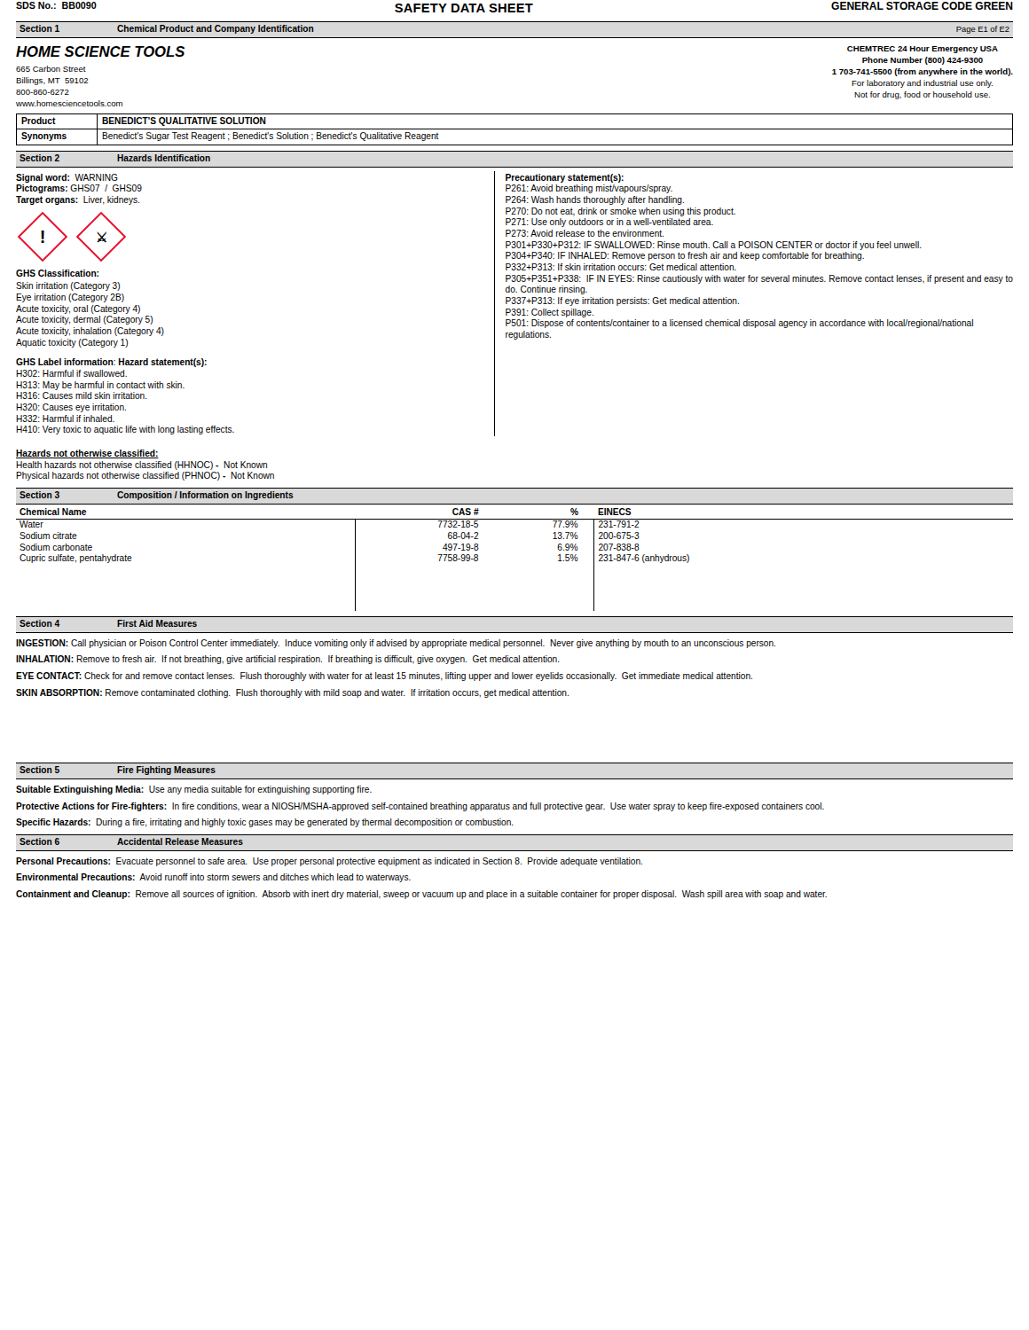SDS No.: BB0090
SAFETY DATA SHEET
GENERAL STORAGE CODE GREEN
Section 1 Chemical Product and Company Identification Page E1 of E2
HOME SCIENCE TOOLS
665 Carbon Street
Billings, MT 59102
800-860-6272
www.homesciencetools.com
CHEMTREC 24 Hour Emergency USA
Phone Number (800) 424-9300
1 703-741-5500 (from anywhere in the world).
For laboratory and industrial use only.
Not for drug, food or household use.
| Product | BENEDICT'S QUALITATIVE SOLUTION |
| Synonyms | Benedict's Sugar Test Reagent ; Benedict's Solution ; Benedict's Qualitative Reagent |
Section 2 Hazards Identification
Signal word: WARNING
Pictograms: GHS07 / GHS09
Target organs: Liver, kidneys.
!
⚔
GHS Classification:
Skin irritation (Category 3)
Eye irritation (Category 2B)
Acute toxicity, oral (Category 4)
Acute toxicity, dermal (Category 5)
Acute toxicity, inhalation (Category 4)
Aquatic toxicity (Category 1)
GHS Label information: Hazard statement(s):
H302: Harmful if swallowed.
H313: May be harmful in contact with skin.
H316: Causes mild skin irritation.
H320: Causes eye irritation.
H332: Harmful if inhaled.
H410: Very toxic to aquatic life with long lasting effects.
Precautionary statement(s):
P261: Avoid breathing mist/vapours/spray.
P264: Wash hands thoroughly after handling.
P270: Do not eat, drink or smoke when using this product.
P271: Use only outdoors or in a well-ventilated area.
P273: Avoid release to the environment.
P301+P330+P312: IF SWALLOWED: Rinse mouth. Call a POISON CENTER or doctor if you feel unwell.
P304+P340: IF INHALED: Remove person to fresh air and keep comfortable for breathing.
P332+P313: If skin irritation occurs: Get medical attention.
P305+P351+P338: IF IN EYES: Rinse cautiously with water for several minutes. Remove contact lenses, if present and easy to do. Continue rinsing.
P337+P313: If eye irritation persists: Get medical attention.
P391: Collect spillage.
P501: Dispose of contents/container to a licensed chemical disposal agency in accordance with local/regional/national regulations.
Hazards not otherwise classified:
Health hazards not otherwise classified (HHNOC) - Not Known
Physical hazards not otherwise classified (PHNOC) - Not Known
Section 3 Composition / Information on Ingredients
| Chemical Name | CAS # | % | EINECS |
| --- | --- | --- | --- |
| Water | 7732-18-5 | 77.9% | 231-791-2 |
| Sodium citrate | 68-04-2 | 13.7% | 200-675-3 |
| Sodium carbonate | 497-19-8 | 6.9% | 207-838-8 |
| Cupric sulfate, pentahydrate | 7758-99-8 | 1.5% | 231-847-6 (anhydrous) |
Section 4 First Aid Measures
INGESTION: Call physician or Poison Control Center immediately. Induce vomiting only if advised by appropriate medical personnel. Never give anything by mouth to an unconscious person.
INHALATION: Remove to fresh air. If not breathing, give artificial respiration. If breathing is difficult, give oxygen. Get medical attention.
EYE CONTACT: Check for and remove contact lenses. Flush thoroughly with water for at least 15 minutes, lifting upper and lower eyelids occasionally. Get immediate medical attention.
SKIN ABSORPTION: Remove contaminated clothing. Flush thoroughly with mild soap and water. If irritation occurs, get medical attention.
Section 5 Fire Fighting Measures
Suitable Extinguishing Media: Use any media suitable for extinguishing supporting fire.
Protective Actions for Fire-fighters: In fire conditions, wear a NIOSH/MSHA-approved self-contained breathing apparatus and full protective gear. Use water spray to keep fire-exposed containers cool.
Specific Hazards: During a fire, irritating and highly toxic gases may be generated by thermal decomposition or combustion.
Section 6 Accidental Release Measures
Personal Precautions: Evacuate personnel to safe area. Use proper personal protective equipment as indicated in Section 8. Provide adequate ventilation.
Environmental Precautions: Avoid runoff into storm sewers and ditches which lead to waterways.
Containment and Cleanup: Remove all sources of ignition. Absorb with inert dry material, sweep or vacuum up and place in a suitable container for proper disposal. Wash spill area with soap and water.